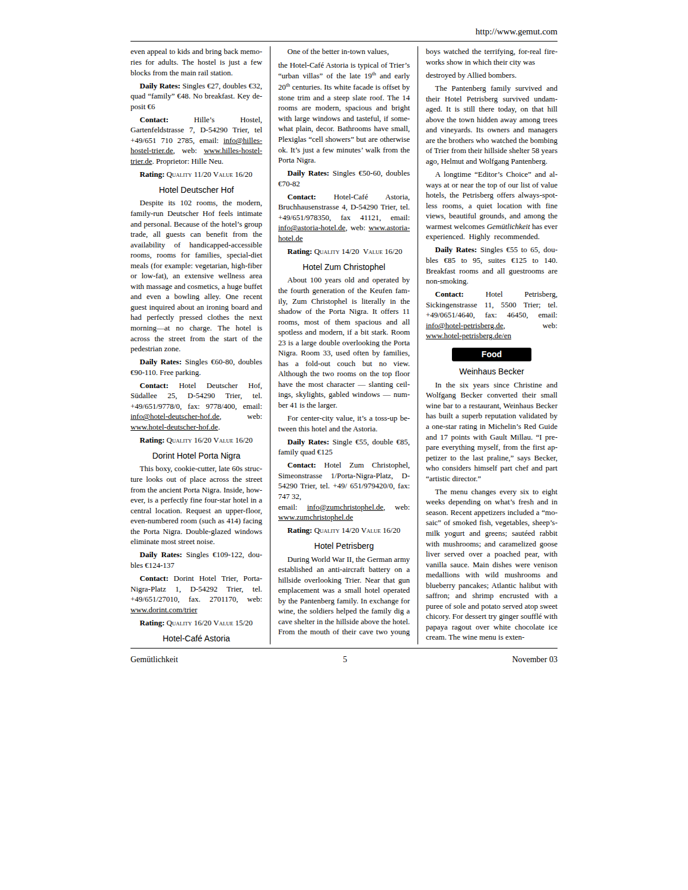http://www.gemut.com
even appeal to kids and bring back memories for adults. The hostel is just a few blocks from the main rail station.
Daily Rates: Singles €27, doubles €32, quad “family” €48. No breakfast. Key deposit €6
Contact: Hille’s Hostel, Gartenfeldstrasse 7, D-54290 Trier, tel +49/651 710 2785, email: info@hilles-hostel-trier.de, web: www.hilles-hostel-trier.de. Proprietor: Hille Neu.
Rating: Quality 11/20 Value 16/20
Hotel Deutscher Hof
Despite its 102 rooms, the modern, family-run Deutscher Hof feels intimate and personal. Because of the hotel’s group trade, all guests can benefit from the availability of handicapped-accessible rooms, rooms for families, special-diet meals (for example: vegetarian, high-fiber or low-fat), an extensive wellness area with massage and cosmetics, a huge buffet and even a bowling alley. One recent guest inquired about an ironing board and had perfectly pressed clothes the next morning—at no charge. The hotel is across the street from the start of the pedestrian zone.
Daily Rates: Singles €60-80, doubles €90-110. Free parking.
Contact: Hotel Deutscher Hof, Südallee 25, D-54290 Trier, tel. +49/651/9778/0, fax: 9778/400, email: info@hotel-deutscher-hof.de, web: www.hotel-deutscher-hof.de.
Rating: Quality 16/20 Value 16/20
Dorint Hotel Porta Nigra
This boxy, cookie-cutter, late 60s structure looks out of place across the street from the ancient Porta Nigra. Inside, however, is a perfectly fine four-star hotel in a central location. Request an upper-floor, even-numbered room (such as 414) facing the Porta Nigra. Double-glazed windows eliminate most street noise.
Daily Rates: Singles €109-122, doubles €124-137
Contact: Dorint Hotel Trier, Porta-Nigra-Platz 1, D-54292 Trier, tel. +49/651/27010, fax. 2701170, web: www.dorint.com/trier
Rating: Quality 16/20 Value 15/20
Hotel-Café Astoria
One of the better in-town values,
the Hotel-Café Astoria is typical of Trier’s “urban villas” of the late 19th and early 20th centuries. Its white facade is offset by stone trim and a steep slate roof. The 14 rooms are modern, spacious and bright with large windows and tasteful, if somewhat plain, decor. Bathrooms have small, Plexiglas “cell showers” but are otherwise ok. It’s just a few minutes’ walk from the Porta Nigra.
Daily Rates: Singles €50-60, doubles €70-82
Contact: Hotel-Café Astoria, Bruchhausenstrasse 4, D-54290 Trier, tel. +49/651/978350, fax 41121, email: info@astoria-hotel.de, web: www.astoria-hotel.de
Rating: Quality 14/20 Value 16/20
Hotel Zum Christophel
About 100 years old and operated by the fourth generation of the Keufen family, Zum Christophel is literally in the shadow of the Porta Nigra. It offers 11 rooms, most of them spacious and all spotless and modern, if a bit stark. Room 23 is a large double overlooking the Porta Nigra. Room 33, used often by families, has a fold-out couch but no view. Although the two rooms on the top floor have the most character — slanting ceilings, skylights, gabled windows — number 41 is the larger.
For center-city value, it’s a toss-up between this hotel and the Astoria.
Daily Rates: Single €55, double €85, family quad €125
Contact: Hotel Zum Christophel, Simeonstrasse 1/Porta-Nigra-Platz, D-54290 Trier, tel. +49/ 651/979420/0, fax: 747 32,
email: info@zumchristophel.de, web: www.zumchristophel.de
Rating: Quality 14/20 Value 16/20
Hotel Petrisberg
During World War II, the German army established an anti-aircraft battery on a hillside overlooking Trier. Near that gun emplacement was a small hotel operated by the Pantenberg family. In exchange for wine, the soldiers helped the family dig a cave shelter in the hillside above the hotel. From the mouth of their cave two young boys watched the terrifying, for-real fireworks show in which their city was
destroyed by Allied bombers.
The Pantenberg family survived and their Hotel Petrisberg survived undamaged. It is still there today, on that hill above the town hidden away among trees and vineyards. Its owners and managers are the brothers who watched the bombing of Trier from their hillside shelter 58 years ago, Helmut and Wolfgang Pantenberg.
A longtime “Editor’s Choice” and always at or near the top of our list of value hotels, the Petrisberg offers always-spotless rooms, a quiet location with fine views, beautiful grounds, and among the warmest welcomes Gemütlichkeit has ever experienced. Highly recommended.
Daily Rates: Singles €55 to 65, doubles €85 to 95, suites €125 to 140. Breakfast rooms and all guestrooms are non-smoking.
Contact: Hotel Petrisberg, Sickingenstrasse 11, 5500 Trier; tel. +49/0651/4640, fax: 46450, email: info@hotel-petrisberg.de, web: www.hotel-petrisberg.de/en
Food
Weinhaus Becker
In the six years since Christine and Wolfgang Becker converted their small wine bar to a restaurant, Weinhaus Becker has built a superb reputation validated by a one-star rating in Michelin’s Red Guide and 17 points with Gault Millau. “I prepare everything myself, from the first appetizer to the last praline,” says Becker, who considers himself part chef and part “artistic director.”
The menu changes every six to eight weeks depending on what’s fresh and in season. Recent appetizers included a “mosaic” of smoked fish, vegetables, sheep’s-milk yogurt and greens; sautéed rabbit with mushrooms; and caramelized goose liver served over a poached pear, with vanilla sauce. Main dishes were venison medallions with wild mushrooms and blueberry pancakes; Atlantic halibut with saffron; and shrimp encrusted with a puree of sole and potato served atop sweet chicory. For dessert try ginger soufflé with papaya ragout over white chocolate ice cream. The wine menu is exten-
Gemütlichkeit
5
November 03